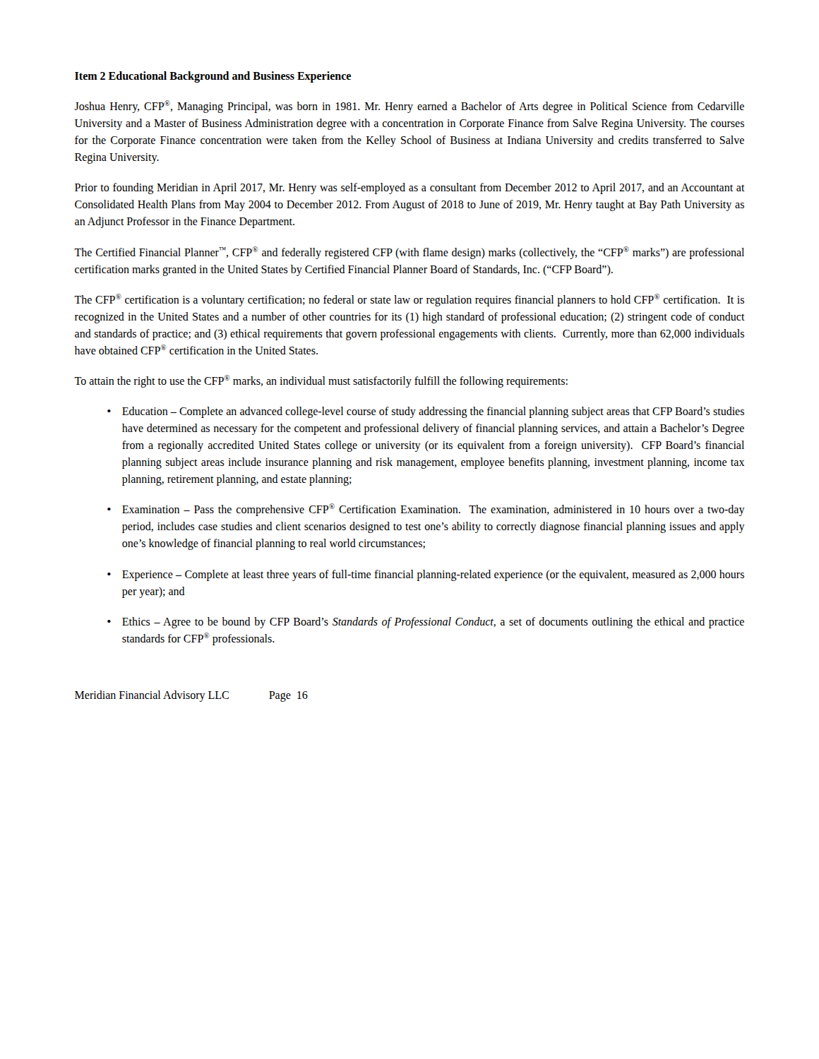Item 2 Educational Background and Business Experience
Joshua Henry, CFP®, Managing Principal, was born in 1981. Mr. Henry earned a Bachelor of Arts degree in Political Science from Cedarville University and a Master of Business Administration degree with a concentration in Corporate Finance from Salve Regina University. The courses for the Corporate Finance concentration were taken from the Kelley School of Business at Indiana University and credits transferred to Salve Regina University.
Prior to founding Meridian in April 2017, Mr. Henry was self-employed as a consultant from December 2012 to April 2017, and an Accountant at Consolidated Health Plans from May 2004 to December 2012. From August of 2018 to June of 2019, Mr. Henry taught at Bay Path University as an Adjunct Professor in the Finance Department.
The Certified Financial Planner™, CFP® and federally registered CFP (with flame design) marks (collectively, the “CFP® marks”) are professional certification marks granted in the United States by Certified Financial Planner Board of Standards, Inc. (“CFP Board”).
The CFP® certification is a voluntary certification; no federal or state law or regulation requires financial planners to hold CFP® certification. It is recognized in the United States and a number of other countries for its (1) high standard of professional education; (2) stringent code of conduct and standards of practice; and (3) ethical requirements that govern professional engagements with clients. Currently, more than 62,000 individuals have obtained CFP® certification in the United States.
To attain the right to use the CFP® marks, an individual must satisfactorily fulfill the following requirements:
Education – Complete an advanced college-level course of study addressing the financial planning subject areas that CFP Board’s studies have determined as necessary for the competent and professional delivery of financial planning services, and attain a Bachelor’s Degree from a regionally accredited United States college or university (or its equivalent from a foreign university). CFP Board’s financial planning subject areas include insurance planning and risk management, employee benefits planning, investment planning, income tax planning, retirement planning, and estate planning;
Examination – Pass the comprehensive CFP® Certification Examination. The examination, administered in 10 hours over a two-day period, includes case studies and client scenarios designed to test one’s ability to correctly diagnose financial planning issues and apply one’s knowledge of financial planning to real world circumstances;
Experience – Complete at least three years of full-time financial planning-related experience (or the equivalent, measured as 2,000 hours per year); and
Ethics – Agree to be bound by CFP Board’s Standards of Professional Conduct, a set of documents outlining the ethical and practice standards for CFP® professionals.
Meridian Financial Advisory LLCPage 16